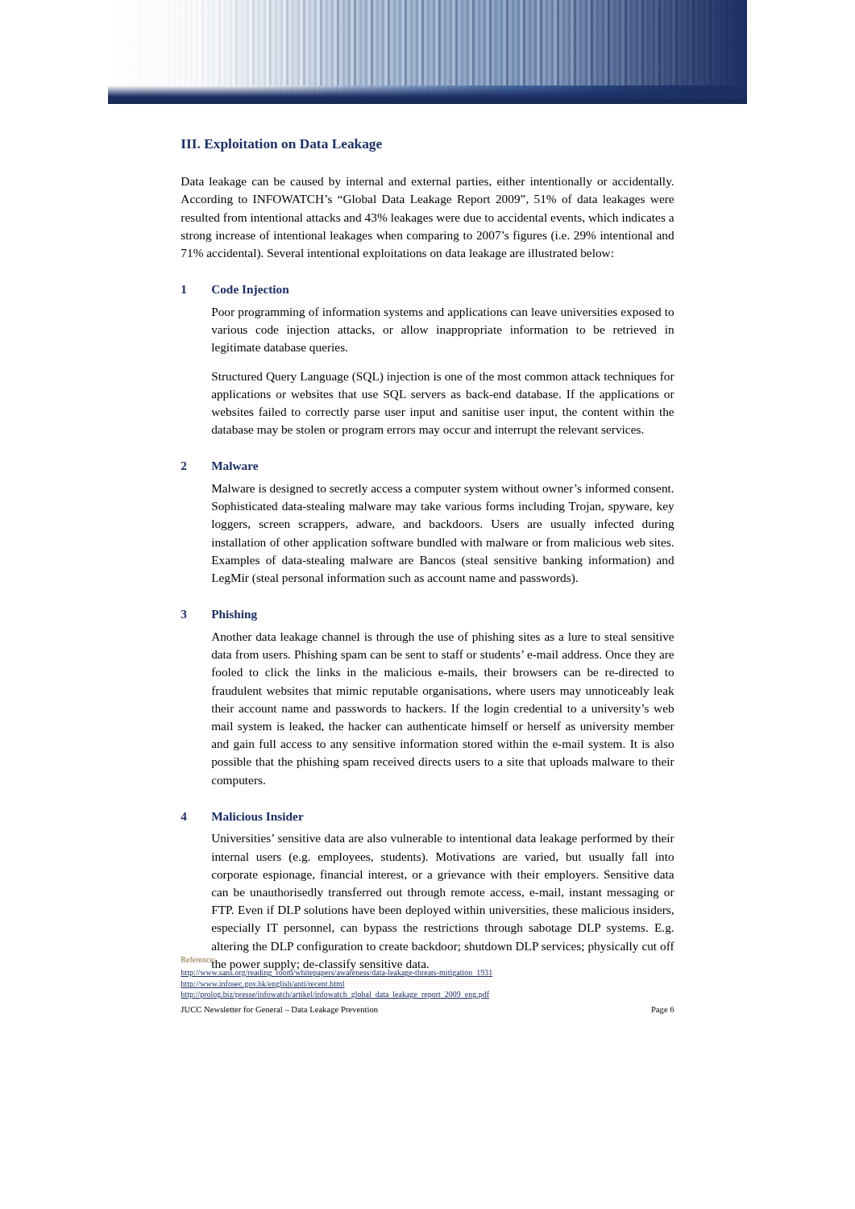III. Exploitation on Data Leakage
Data leakage can be caused by internal and external parties, either intentionally or accidentally. According to INFOWATCH’s “Global Data Leakage Report 2009”, 51% of data leakages were resulted from intentional attacks and 43% leakages were due to accidental events, which indicates a strong increase of intentional leakages when comparing to 2007’s figures (i.e. 29% intentional and 71% accidental). Several intentional exploitations on data leakage are illustrated below:
Code Injection
Poor programming of information systems and applications can leave universities exposed to various code injection attacks, or allow inappropriate information to be retrieved in legitimate database queries.
Structured Query Language (SQL) injection is one of the most common attack techniques for applications or websites that use SQL servers as back-end database. If the applications or websites failed to correctly parse user input and sanitise user input, the content within the database may be stolen or program errors may occur and interrupt the relevant services.
Malware
Malware is designed to secretly access a computer system without owner’s informed consent. Sophisticated data-stealing malware may take various forms including Trojan, spyware, key loggers, screen scrappers, adware, and backdoors. Users are usually infected during installation of other application software bundled with malware or from malicious web sites. Examples of data-stealing malware are Bancos (steal sensitive banking information) and LegMir (steal personal information such as account name and passwords).
Phishing
Another data leakage channel is through the use of phishing sites as a lure to steal sensitive data from users. Phishing spam can be sent to staff or students’ e-mail address. Once they are fooled to click the links in the malicious e-mails, their browsers can be re-directed to fraudulent websites that mimic reputable organisations, where users may unnoticeably leak their account name and passwords to hackers. If the login credential to a university’s web mail system is leaked, the hacker can authenticate himself or herself as university member and gain full access to any sensitive information stored within the e-mail system. It is also possible that the phishing spam received directs users to a site that uploads malware to their computers.
Malicious Insider
Universities’ sensitive data are also vulnerable to intentional data leakage performed by their internal users (e.g. employees, students). Motivations are varied, but usually fall into corporate espionage, financial interest, or a grievance with their employers. Sensitive data can be unauthorisedly transferred out through remote access, e-mail, instant messaging or FTP. Even if DLP solutions have been deployed within universities, these malicious insiders, especially IT personnel, can bypass the restrictions through sabotage DLP systems. E.g. altering the DLP configuration to create backdoor; shutdown DLP services; physically cut off the power supply; de-classify sensitive data.
Reference:
http://www.sans.org/reading_room/whitepapers/awareness/data-leakage-threats-mitigation_1931
http://www.infosec.gov.hk/english/anti/recent.html
http://prolog.biz/presse/infowatch/artikel/infowatch_global_data_leakage_report_2009_eng.pdf
JUCC Newsletter for General – Data Leakage Prevention
Page 6